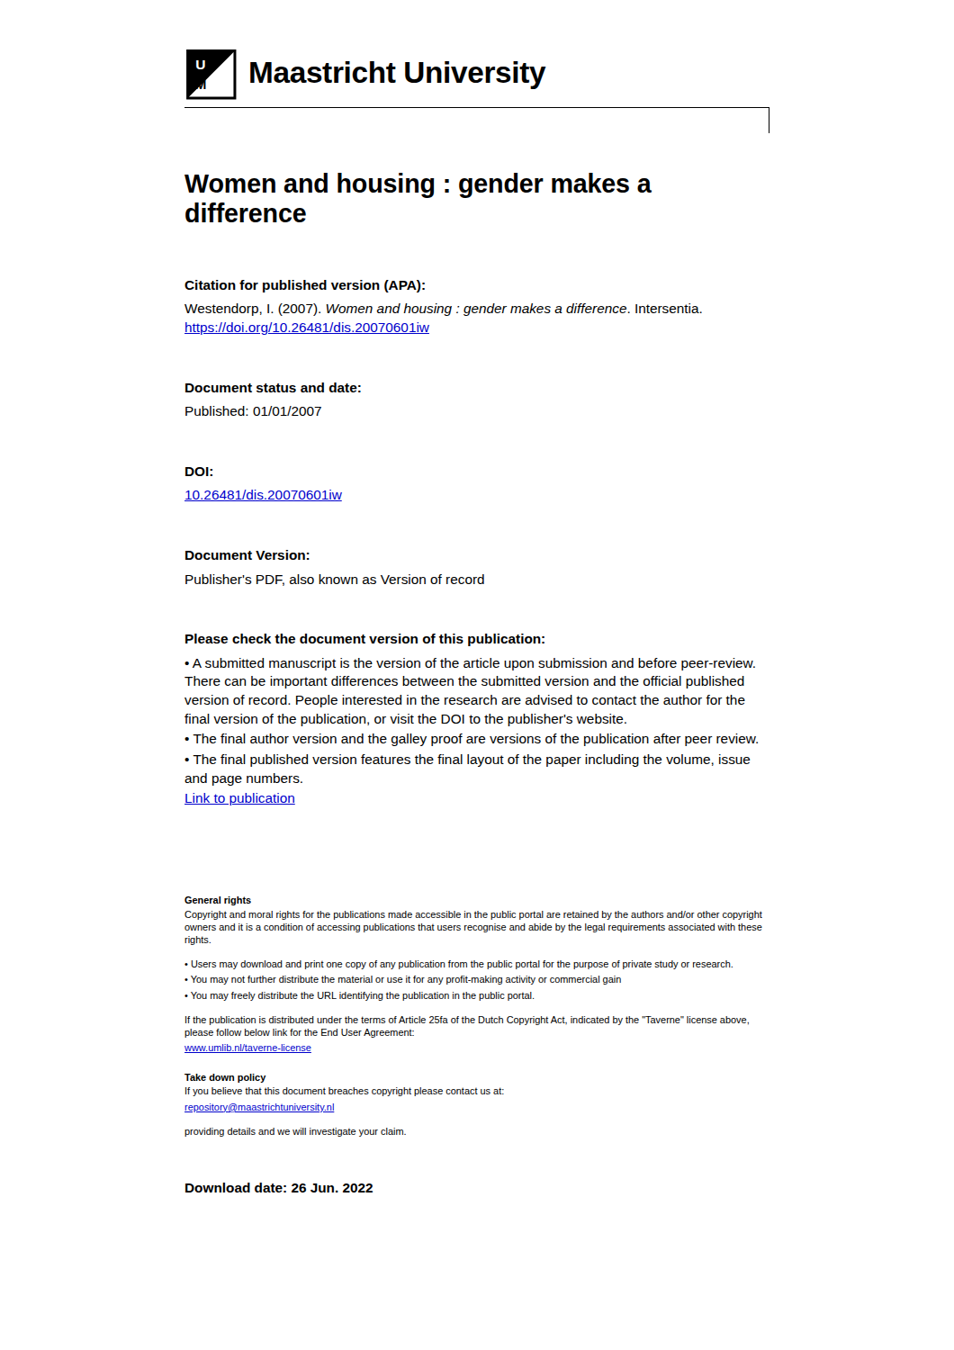U M
Maastricht University
Women and housing : gender makes a difference
Citation for published version (APA):
Westendorp, I. (2007). Women and housing : gender makes a difference. Intersentia.
https://doi.org/10.26481/dis.20070601iw
Document status and date:
Published: 01/01/2007
DOI:
10.26481/dis.20070601iw
Document Version:
Publisher's PDF, also known as Version of record
Please check the document version of this publication:
• A submitted manuscript is the version of the article upon submission and before peer-review. There can be important differences between the submitted version and the official published version of record. People interested in the research are advised to contact the author for the final version of the publication, or visit the DOI to the publisher's website.
• The final author version and the galley proof are versions of the publication after peer review.
• The final published version features the final layout of the paper including the volume, issue and page numbers.
Link to publication
General rights
Copyright and moral rights for the publications made accessible in the public portal are retained by the authors and/or other copyright owners and it is a condition of accessing publications that users recognise and abide by the legal requirements associated with these rights.
• Users may download and print one copy of any publication from the public portal for the purpose of private study or research.
• You may not further distribute the material or use it for any profit-making activity or commercial gain
• You may freely distribute the URL identifying the publication in the public portal.
If the publication is distributed under the terms of Article 25fa of the Dutch Copyright Act, indicated by the "Taverne" license above, please follow below link for the End User Agreement:
www.umlib.nl/taverne-license
Take down policy
If you believe that this document breaches copyright please contact us at:
repository@maastrichtuniversity.nl
providing details and we will investigate your claim.
Download date: 26 Jun. 2022